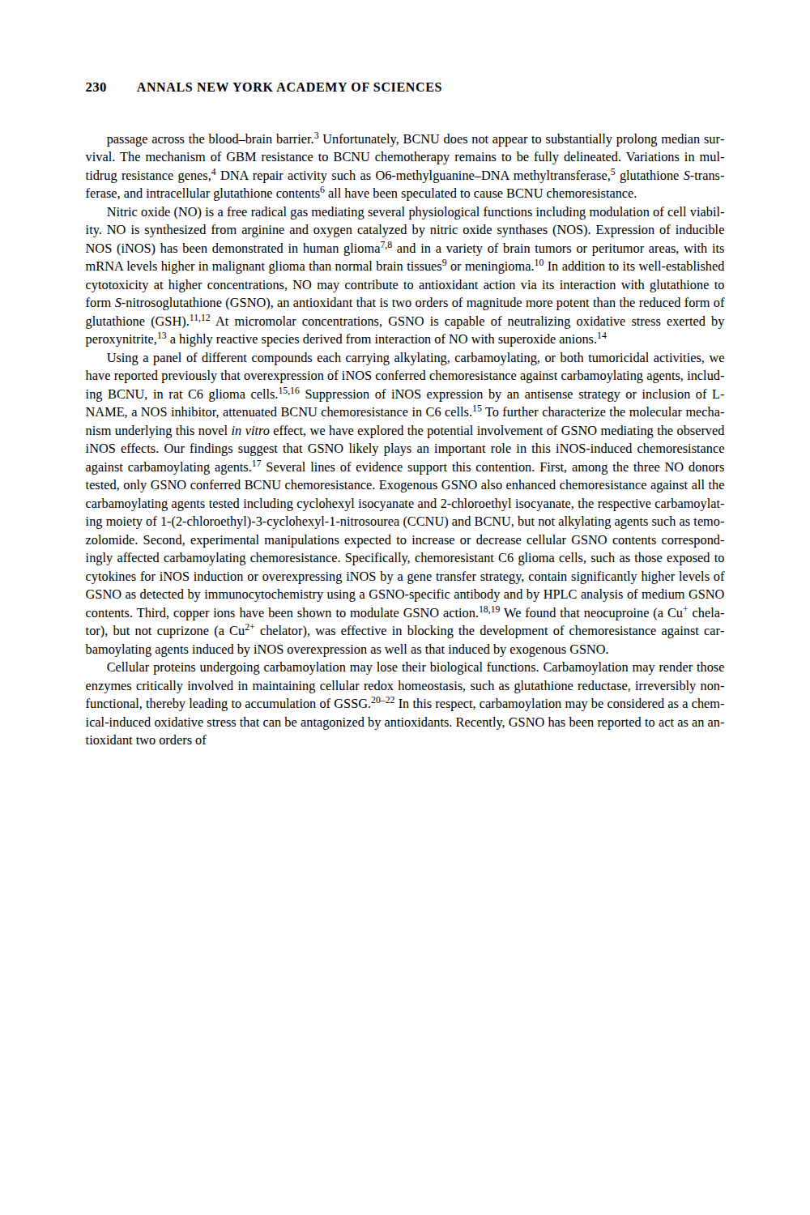230 Annals New York Academy of Sciences
passage across the blood–brain barrier.3 Unfortunately, BCNU does not appear to substantially prolong median survival. The mechanism of GBM resistance to BCNU chemotherapy remains to be fully delineated. Variations in multidrug resistance genes,4 DNA repair activity such as O6-methylguanine–DNA methyltransferase,5 glutathione S-transferase, and intracellular glutathione contents6 all have been speculated to cause BCNU chemoresistance.
Nitric oxide (NO) is a free radical gas mediating several physiological functions including modulation of cell viability. NO is synthesized from arginine and oxygen catalyzed by nitric oxide synthases (NOS). Expression of inducible NOS (iNOS) has been demonstrated in human glioma7,8 and in a variety of brain tumors or peritumor areas, with its mRNA levels higher in malignant glioma than normal brain tissues9 or meningioma.10 In addition to its well-established cytotoxicity at higher concentrations, NO may contribute to antioxidant action via its interaction with glutathione to form S-nitrosoglutathione (GSNO), an antioxidant that is two orders of magnitude more potent than the reduced form of glutathione (GSH).11,12 At micromolar concentrations, GSNO is capable of neutralizing oxidative stress exerted by peroxynitrite,13 a highly reactive species derived from interaction of NO with superoxide anions.14
Using a panel of different compounds each carrying alkylating, carbamoylating, or both tumoricidal activities, we have reported previously that overexpression of iNOS conferred chemoresistance against carbamoylating agents, including BCNU, in rat C6 glioma cells.15,16 Suppression of iNOS expression by an antisense strategy or inclusion of L-NAME, a NOS inhibitor, attenuated BCNU chemoresistance in C6 cells.15 To further characterize the molecular mechanism underlying this novel in vitro effect, we have explored the potential involvement of GSNO mediating the observed iNOS effects. Our findings suggest that GSNO likely plays an important role in this iNOS-induced chemoresistance against carbamoylating agents.17 Several lines of evidence support this contention. First, among the three NO donors tested, only GSNO conferred BCNU chemoresistance. Exogenous GSNO also enhanced chemoresistance against all the carbamoylating agents tested including cyclohexyl isocyanate and 2-chloroethyl isocyanate, the respective carbamoylating moiety of 1-(2-chloroethyl)-3-cyclohexyl-1-nitrosourea (CCNU) and BCNU, but not alkylating agents such as temozolomide. Second, experimental manipulations expected to increase or decrease cellular GSNO contents correspondingly affected carbamoylating chemoresistance. Specifically, chemoresistant C6 glioma cells, such as those exposed to cytokines for iNOS induction or overexpressing iNOS by a gene transfer strategy, contain significantly higher levels of GSNO as detected by immunocytochemistry using a GSNO-specific antibody and by HPLC analysis of medium GSNO contents. Third, copper ions have been shown to modulate GSNO action.18,19 We found that neocuproine (a Cu+ chelator), but not cuprizone (a Cu2+ chelator), was effective in blocking the development of chemoresistance against carbamoylating agents induced by iNOS overexpression as well as that induced by exogenous GSNO.
Cellular proteins undergoing carbamoylation may lose their biological functions. Carbamoylation may render those enzymes critically involved in maintaining cellular redox homeostasis, such as glutathione reductase, irreversibly nonfunctional, thereby leading to accumulation of GSSG.20–22 In this respect, carbamoylation may be considered as a chemical-induced oxidative stress that can be antagonized by antioxidants. Recently, GSNO has been reported to act as an antioxidant two orders of